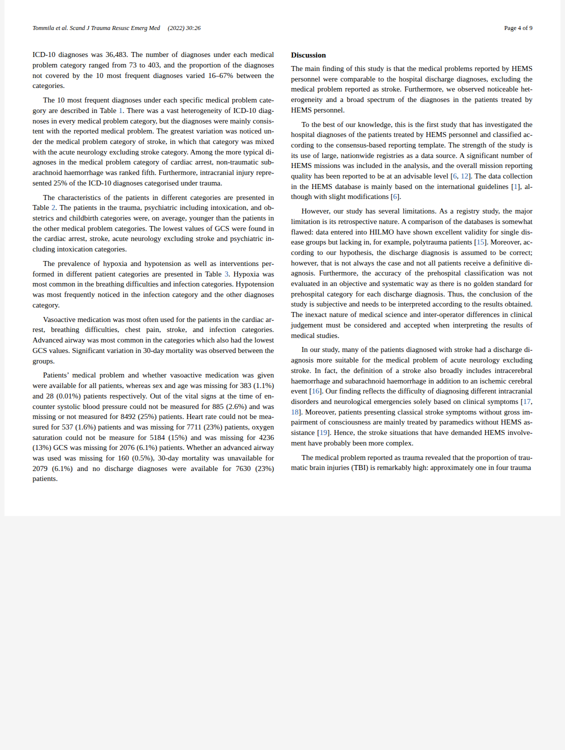Tommila et al. Scand J Trauma Resusc Emerg Med (2022) 30:26
Page 4 of 9
ICD-10 diagnoses was 36,483. The number of diagnoses under each medical problem category ranged from 73 to 403, and the proportion of the diagnoses not covered by the 10 most frequent diagnoses varied 16–67% between the categories.
The 10 most frequent diagnoses under each specific medical problem category are described in Table 1. There was a vast heterogeneity of ICD-10 diagnoses in every medical problem category, but the diagnoses were mainly consistent with the reported medical problem. The greatest variation was noticed under the medical problem category of stroke, in which that category was mixed with the acute neurology excluding stroke category. Among the more typical diagnoses in the medical problem category of cardiac arrest, non-traumatic subarachnoid haemorrhage was ranked fifth. Furthermore, intracranial injury represented 25% of the ICD-10 diagnoses categorised under trauma.
The characteristics of the patients in different categories are presented in Table 2. The patients in the trauma, psychiatric including intoxication, and obstetrics and childbirth categories were, on average, younger than the patients in the other medical problem categories. The lowest values of GCS were found in the cardiac arrest, stroke, acute neurology excluding stroke and psychiatric including intoxication categories.
The prevalence of hypoxia and hypotension as well as interventions performed in different patient categories are presented in Table 3. Hypoxia was most common in the breathing difficulties and infection categories. Hypotension was most frequently noticed in the infection category and the other diagnoses category.
Vasoactive medication was most often used for the patients in the cardiac arrest, breathing difficulties, chest pain, stroke, and infection categories. Advanced airway was most common in the categories which also had the lowest GCS values. Significant variation in 30-day mortality was observed between the groups.
Patients’ medical problem and whether vasoactive medication was given were available for all patients, whereas sex and age was missing for 383 (1.1%) and 28 (0.01%) patients respectively. Out of the vital signs at the time of encounter systolic blood pressure could not be measured for 885 (2.6%) and was missing or not measured for 8492 (25%) patients. Heart rate could not be measured for 537 (1.6%) patients and was missing for 7711 (23%) patients, oxygen saturation could not be measure for 5184 (15%) and was missing for 4236 (13%) GCS was missing for 2076 (6.1%) patients. Whether an advanced airway was used was missing for 160 (0.5%), 30-day mortality was unavailable for 2079 (6.1%) and no discharge diagnoses were available for 7630 (23%) patients.
Discussion
The main finding of this study is that the medical problems reported by HEMS personnel were comparable to the hospital discharge diagnoses, excluding the medical problem reported as stroke. Furthermore, we observed noticeable heterogeneity and a broad spectrum of the diagnoses in the patients treated by HEMS personnel.
To the best of our knowledge, this is the first study that has investigated the hospital diagnoses of the patients treated by HEMS personnel and classified according to the consensus-based reporting template. The strength of the study is its use of large, nationwide registries as a data source. A significant number of HEMS missions was included in the analysis, and the overall mission reporting quality has been reported to be at an advisable level [6, 12]. The data collection in the HEMS database is mainly based on the international guidelines [1], although with slight modifications [6].
However, our study has several limitations. As a registry study, the major limitation is its retrospective nature. A comparison of the databases is somewhat flawed: data entered into HILMO have shown excellent validity for single disease groups but lacking in, for example, polytrauma patients [15]. Moreover, according to our hypothesis, the discharge diagnosis is assumed to be correct; however, that is not always the case and not all patients receive a definitive diagnosis. Furthermore, the accuracy of the prehospital classification was not evaluated in an objective and systematic way as there is no golden standard for prehospital category for each discharge diagnosis. Thus, the conclusion of the study is subjective and needs to be interpreted according to the results obtained. The inexact nature of medical science and inter-operator differences in clinical judgement must be considered and accepted when interpreting the results of medical studies.
In our study, many of the patients diagnosed with stroke had a discharge diagnosis more suitable for the medical problem of acute neurology excluding stroke. In fact, the definition of a stroke also broadly includes intracerebral haemorrhage and subarachnoid haemorrhage in addition to an ischemic cerebral event [16]. Our finding reflects the difficulty of diagnosing different intracranial disorders and neurological emergencies solely based on clinical symptoms [17, 18]. Moreover, patients presenting classical stroke symptoms without gross impairment of consciousness are mainly treated by paramedics without HEMS assistance [19]. Hence, the stroke situations that have demanded HEMS involvement have probably been more complex.
The medical problem reported as trauma revealed that the proportion of traumatic brain injuries (TBI) is remarkably high: approximately one in four trauma